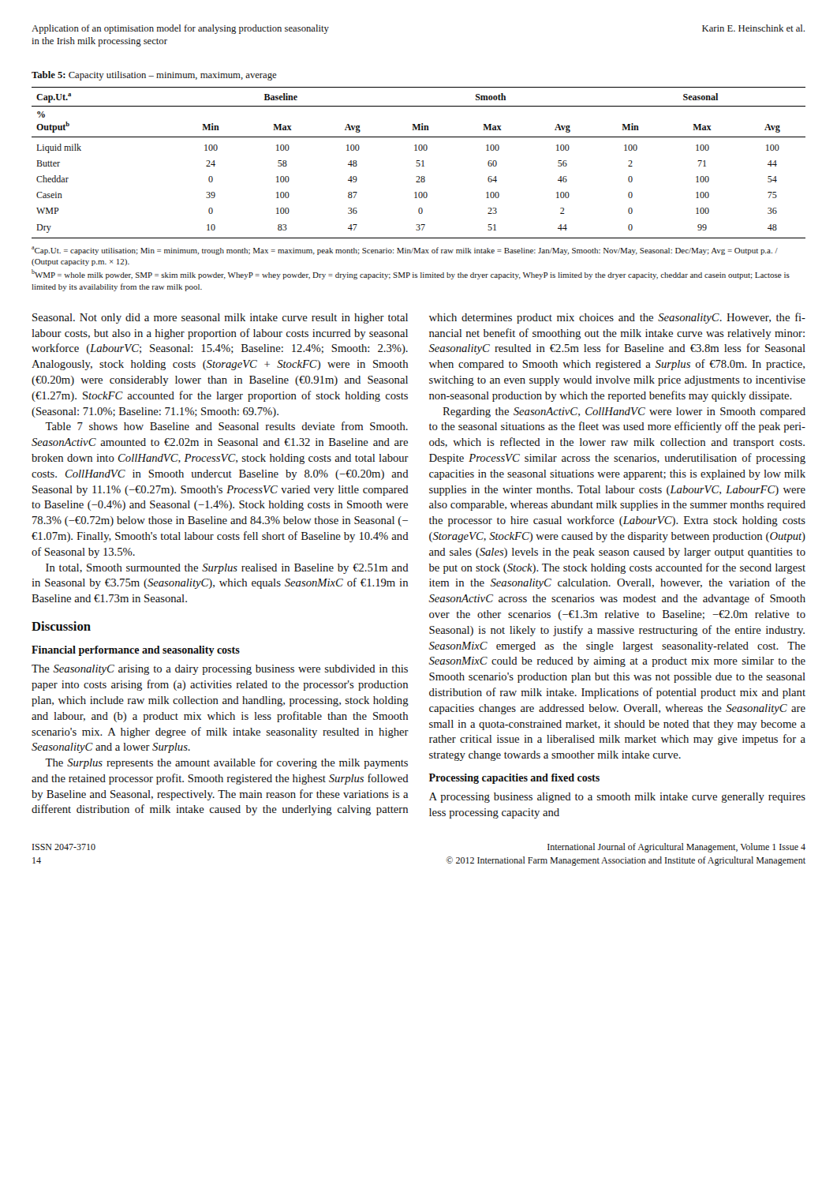Application of an optimisation model for analysing production seasonality
in the Irish milk processing sector
Karin E. Heinschink et al.
Table 5: Capacity utilisation – minimum, maximum, average
| Cap.Ut. a | Baseline | Smooth | Seasonal |
| --- | --- | --- | --- |
| % Output b | Min | Max | Avg | Min | Max | Avg | Min | Max | Avg |
| Liquid milk | 100 | 100 | 100 | 100 | 100 | 100 | 100 | 100 | 100 |
| Butter | 24 | 58 | 48 | 51 | 60 | 56 | 2 | 71 | 44 |
| Cheddar | 0 | 100 | 49 | 28 | 64 | 46 | 0 | 100 | 54 |
| Casein | 39 | 100 | 87 | 100 | 100 | 100 | 0 | 100 | 75 |
| WMP | 0 | 100 | 36 | 0 | 23 | 2 | 0 | 100 | 36 |
| Dry | 10 | 83 | 47 | 37 | 51 | 44 | 0 | 99 | 48 |
aCap.Ut. = capacity utilisation; Min = minimum, trough month; Max = maximum, peak month; Scenario: Min/Max of raw milk intake = Baseline: Jan/May, Smooth: Nov/May, Seasonal: Dec/May; Avg = Output p.a. / (Output capacity p.m. × 12).
bWMP = whole milk powder, SMP = skim milk powder, WheyP = whey powder, Dry = drying capacity; SMP is limited by the dryer capacity, WheyP is limited by the dryer capacity, cheddar and casein output; Lactose is limited by its availability from the raw milk pool.
Seasonal. Not only did a more seasonal milk intake curve result in higher total labour costs, but also in a higher proportion of labour costs incurred by seasonal workforce (LabourVC; Seasonal: 15.4%; Baseline: 12.4%; Smooth: 2.3%). Analogously, stock holding costs (StorageVC + StockFC) were in Smooth (€0.20m) were considerably lower than in Baseline (€0.91m) and Seasonal (€1.27m). StockFC accounted for the larger proportion of stock holding costs (Seasonal: 71.0%; Baseline: 71.1%; Smooth: 69.7%).
Table 7 shows how Baseline and Seasonal results deviate from Smooth. SeasonActivC amounted to €2.02m in Seasonal and €1.32 in Baseline and are broken down into CollHandVC, ProcessVC, stock holding costs and total labour costs. CollHandVC in Smooth undercut Baseline by 8.0% (−€0.20m) and Seasonal by 11.1% (−€0.27m). Smooth's ProcessVC varied very little compared to Baseline (−0.4%) and Seasonal (−1.4%). Stock holding costs in Smooth were 78.3% (−€0.72m) below those in Baseline and 84.3% below those in Seasonal (−€1.07m). Finally, Smooth's total labour costs fell short of Baseline by 10.4% and of Seasonal by 13.5%.
In total, Smooth surmounted the Surplus realised in Baseline by €2.51m and in Seasonal by €3.75m (SeasonalityC), which equals SeasonMixC of €1.19m in Baseline and €1.73m in Seasonal.
Discussion
Financial performance and seasonality costs
The SeasonalityC arising to a dairy processing business were subdivided in this paper into costs arising from (a) activities related to the processor's production plan, which include raw milk collection and handling, processing, stock holding and labour, and (b) a product mix which is less profitable than the Smooth scenario's mix. A higher degree of milk intake seasonality resulted in higher SeasonalityC and a lower Surplus.
The Surplus represents the amount available for covering the milk payments and the retained processor profit. Smooth registered the highest Surplus followed by Baseline and Seasonal, respectively. The main reason for these variations is a different distribution of milk intake caused by the underlying calving pattern which determines product mix choices and the SeasonalityC. However, the financial net benefit of smoothing out the milk intake curve was relatively minor: SeasonalityC resulted in €2.5m less for Baseline and €3.8m less for Seasonal when compared to Smooth which registered a Surplus of €78.0m. In practice, switching to an even supply would involve milk price adjustments to incentivise non-seasonal production by which the reported benefits may quickly dissipate.
Regarding the SeasonActivC, CollHandVC were lower in Smooth compared to the seasonal situations as the fleet was used more efficiently off the peak periods, which is reflected in the lower raw milk collection and transport costs. Despite ProcessVC similar across the scenarios, underutilisation of processing capacities in the seasonal situations were apparent; this is explained by low milk supplies in the winter months. Total labour costs (LabourVC, LabourFC) were also comparable, whereas abundant milk supplies in the summer months required the processor to hire casual workforce (LabourVC). Extra stock holding costs (StorageVC, StockFC) were caused by the disparity between production (Output) and sales (Sales) levels in the peak season caused by larger output quantities to be put on stock (Stock). The stock holding costs accounted for the second largest item in the SeasonalityC calculation. Overall, however, the variation of the SeasonActivC across the scenarios was modest and the advantage of Smooth over the other scenarios (−€1.3m relative to Baseline; −€2.0m relative to Seasonal) is not likely to justify a massive restructuring of the entire industry. SeasonMixC emerged as the single largest seasonality-related cost. The SeasonMixC could be reduced by aiming at a product mix more similar to the Smooth scenario's production plan but this was not possible due to the seasonal distribution of raw milk intake. Implications of potential product mix and plant capacities changes are addressed below. Overall, whereas the SeasonalityC are small in a quota-constrained market, it should be noted that they may become a rather critical issue in a liberalised milk market which may give impetus for a strategy change towards a smoother milk intake curve.
Processing capacities and fixed costs
A processing business aligned to a smooth milk intake curve generally requires less processing capacity and
ISSN 2047-3710
14
International Journal of Agricultural Management, Volume 1 Issue 4
© 2012 International Farm Management Association and Institute of Agricultural Management